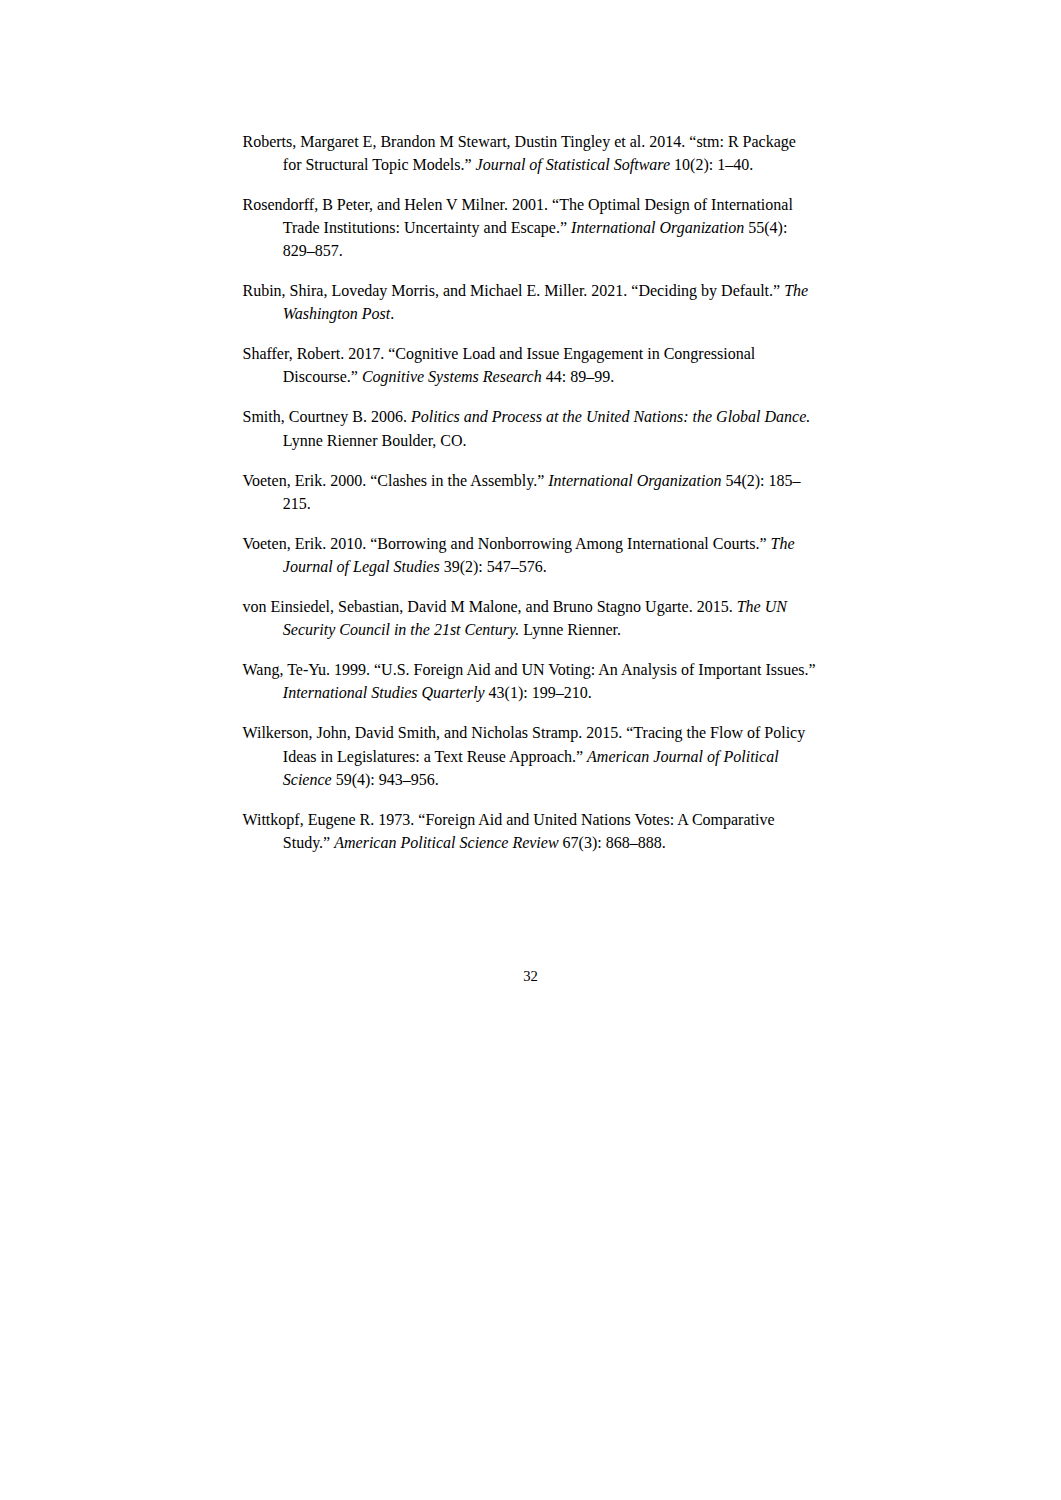Roberts, Margaret E, Brandon M Stewart, Dustin Tingley et al. 2014. “stm: R Package for Structural Topic Models.” Journal of Statistical Software 10(2): 1–40.
Rosendorff, B Peter, and Helen V Milner. 2001. “The Optimal Design of International Trade Institutions: Uncertainty and Escape.” International Organization 55(4): 829–857.
Rubin, Shira, Loveday Morris, and Michael E. Miller. 2021. “Deciding by Default.” The Washington Post.
Shaffer, Robert. 2017. “Cognitive Load and Issue Engagement in Congressional Discourse.” Cognitive Systems Research 44: 89–99.
Smith, Courtney B. 2006. Politics and Process at the United Nations: the Global Dance. Lynne Rienner Boulder, CO.
Voeten, Erik. 2000. “Clashes in the Assembly.” International Organization 54(2): 185–215.
Voeten, Erik. 2010. “Borrowing and Nonborrowing Among International Courts.” The Journal of Legal Studies 39(2): 547–576.
von Einsiedel, Sebastian, David M Malone, and Bruno Stagno Ugarte. 2015. The UN Security Council in the 21st Century. Lynne Rienner.
Wang, Te-Yu. 1999. “U.S. Foreign Aid and UN Voting: An Analysis of Important Issues.” International Studies Quarterly 43(1): 199–210.
Wilkerson, John, David Smith, and Nicholas Stramp. 2015. “Tracing the Flow of Policy Ideas in Legislatures: a Text Reuse Approach.” American Journal of Political Science 59(4): 943–956.
Wittkopf, Eugene R. 1973. “Foreign Aid and United Nations Votes: A Comparative Study.” American Political Science Review 67(3): 868–888.
32